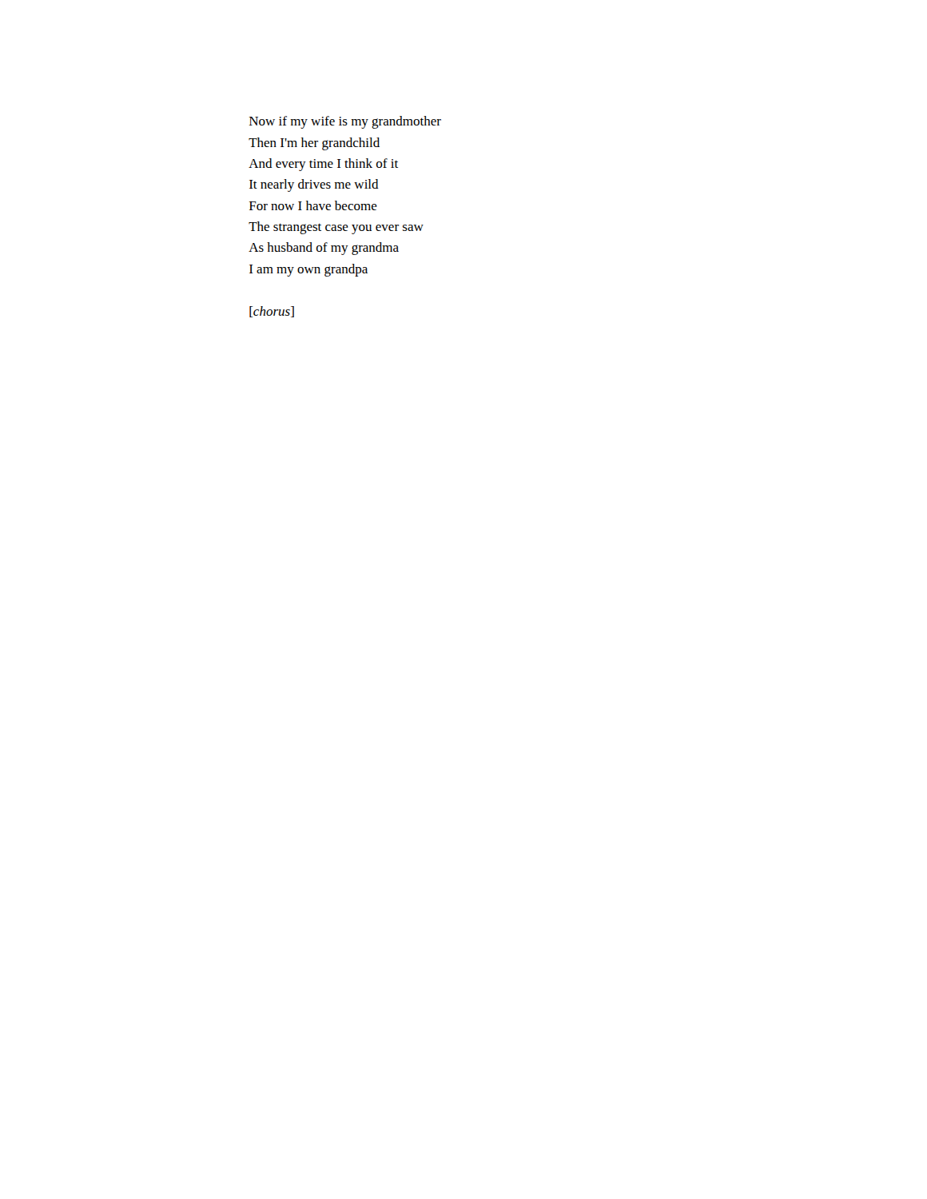Now if my wife is my grandmother Then I'm her grandchild And every time I think of it It nearly drives me wild For now I have become The strangest case you ever saw As husband of my grandma I am my own grandpa
[chorus]